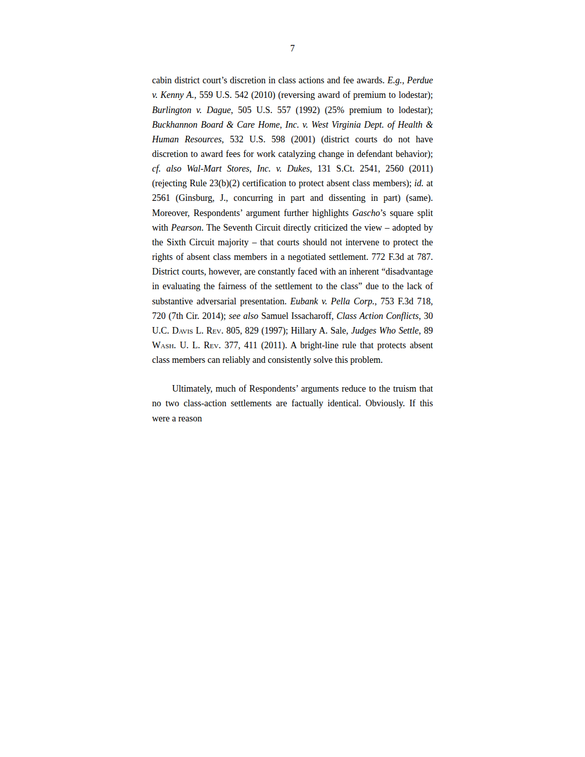7
cabin district court’s discretion in class actions and fee awards. E.g., Perdue v. Kenny A., 559 U.S. 542 (2010) (reversing award of premium to lodestar); Burlington v. Dague, 505 U.S. 557 (1992) (25% premium to lodestar); Buckhannon Board & Care Home, Inc. v. West Virginia Dept. of Health & Human Resources, 532 U.S. 598 (2001) (district courts do not have discretion to award fees for work catalyzing change in defendant behavior); cf. also Wal-Mart Stores, Inc. v. Dukes, 131 S.Ct. 2541, 2560 (2011) (rejecting Rule 23(b)(2) certification to protect absent class members); id. at 2561 (Ginsburg, J., concurring in part and dissenting in part) (same). Moreover, Respondents’ argument further highlights Gascho’s square split with Pearson. The Seventh Circuit directly criticized the view – adopted by the Sixth Circuit majority – that courts should not intervene to protect the rights of absent class members in a negotiated settlement. 772 F.3d at 787. District courts, however, are constantly faced with an inherent “disadvantage in evaluating the fairness of the settlement to the class” due to the lack of substantive adversarial presentation. Eubank v. Pella Corp., 753 F.3d 718, 720 (7th Cir. 2014); see also Samuel Issacharoff, Class Action Conflicts, 30 U.C. Davis L. Rev. 805, 829 (1997); Hillary A. Sale, Judges Who Settle, 89 Wash. U. L. Rev. 377, 411 (2011). A bright-line rule that protects absent class members can reliably and consistently solve this problem.
Ultimately, much of Respondents’ arguments reduce to the truism that no two class-action settlements are factually identical. Obviously. If this were a reason